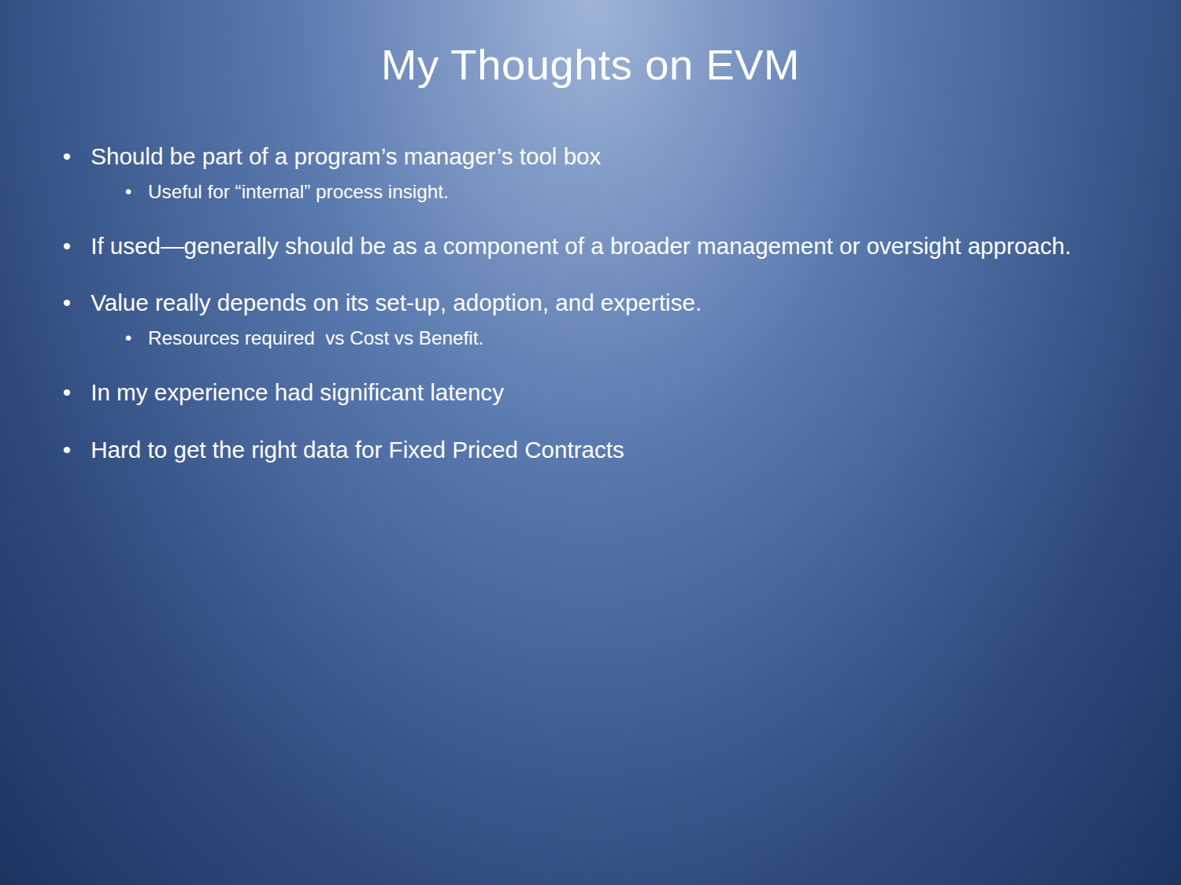My Thoughts on EVM
Should be part of a program’s manager’s tool box
Useful for “internal” process insight.
If used—generally should be as a component of a broader management or oversight approach.
Value really depends on its set-up, adoption, and expertise.
Resources required vs Cost vs Benefit.
In my experience had significant latency
Hard to get the right data for Fixed Priced Contracts